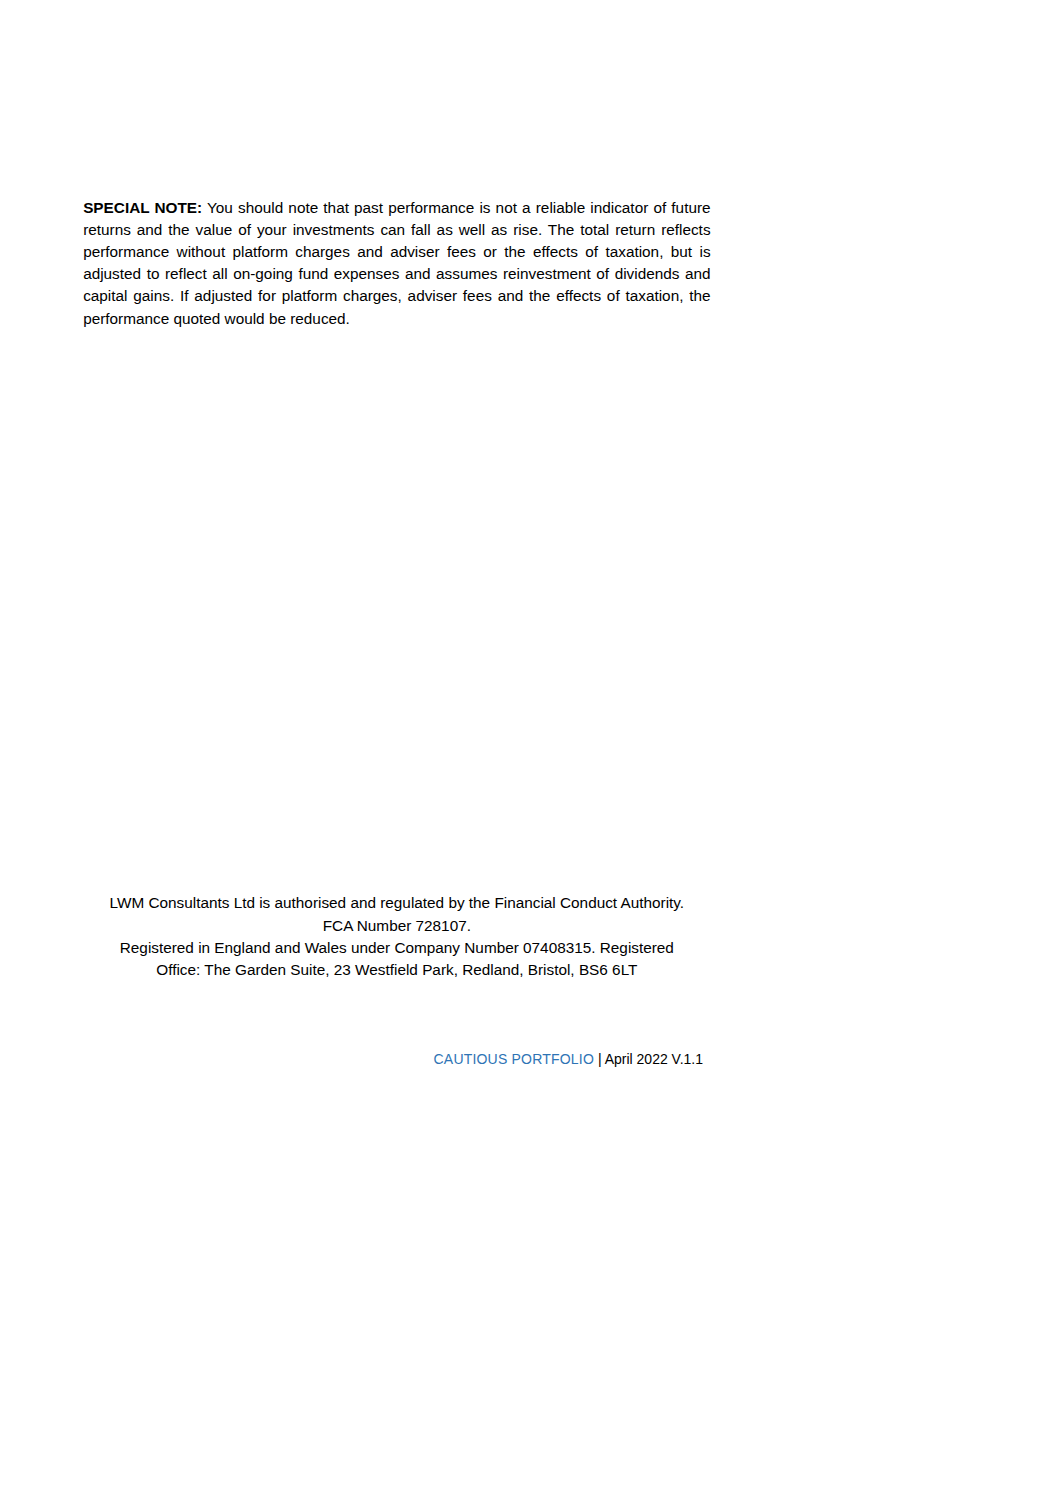SPECIAL NOTE: You should note that past performance is not a reliable indicator of future returns and the value of your investments can fall as well as rise. The total return reflects performance without platform charges and adviser fees or the effects of taxation, but is adjusted to reflect all on-going fund expenses and assumes reinvestment of dividends and capital gains. If adjusted for platform charges, adviser fees and the effects of taxation, the performance quoted would be reduced.
LWM Consultants Ltd is authorised and regulated by the Financial Conduct Authority.
FCA Number 728107.
Registered in England and Wales under Company Number 07408315. Registered Office: The Garden Suite, 23 Westfield Park, Redland, Bristol, BS6 6LT
CAUTIOUS PORTFOLIO | April 2022 V.1.1